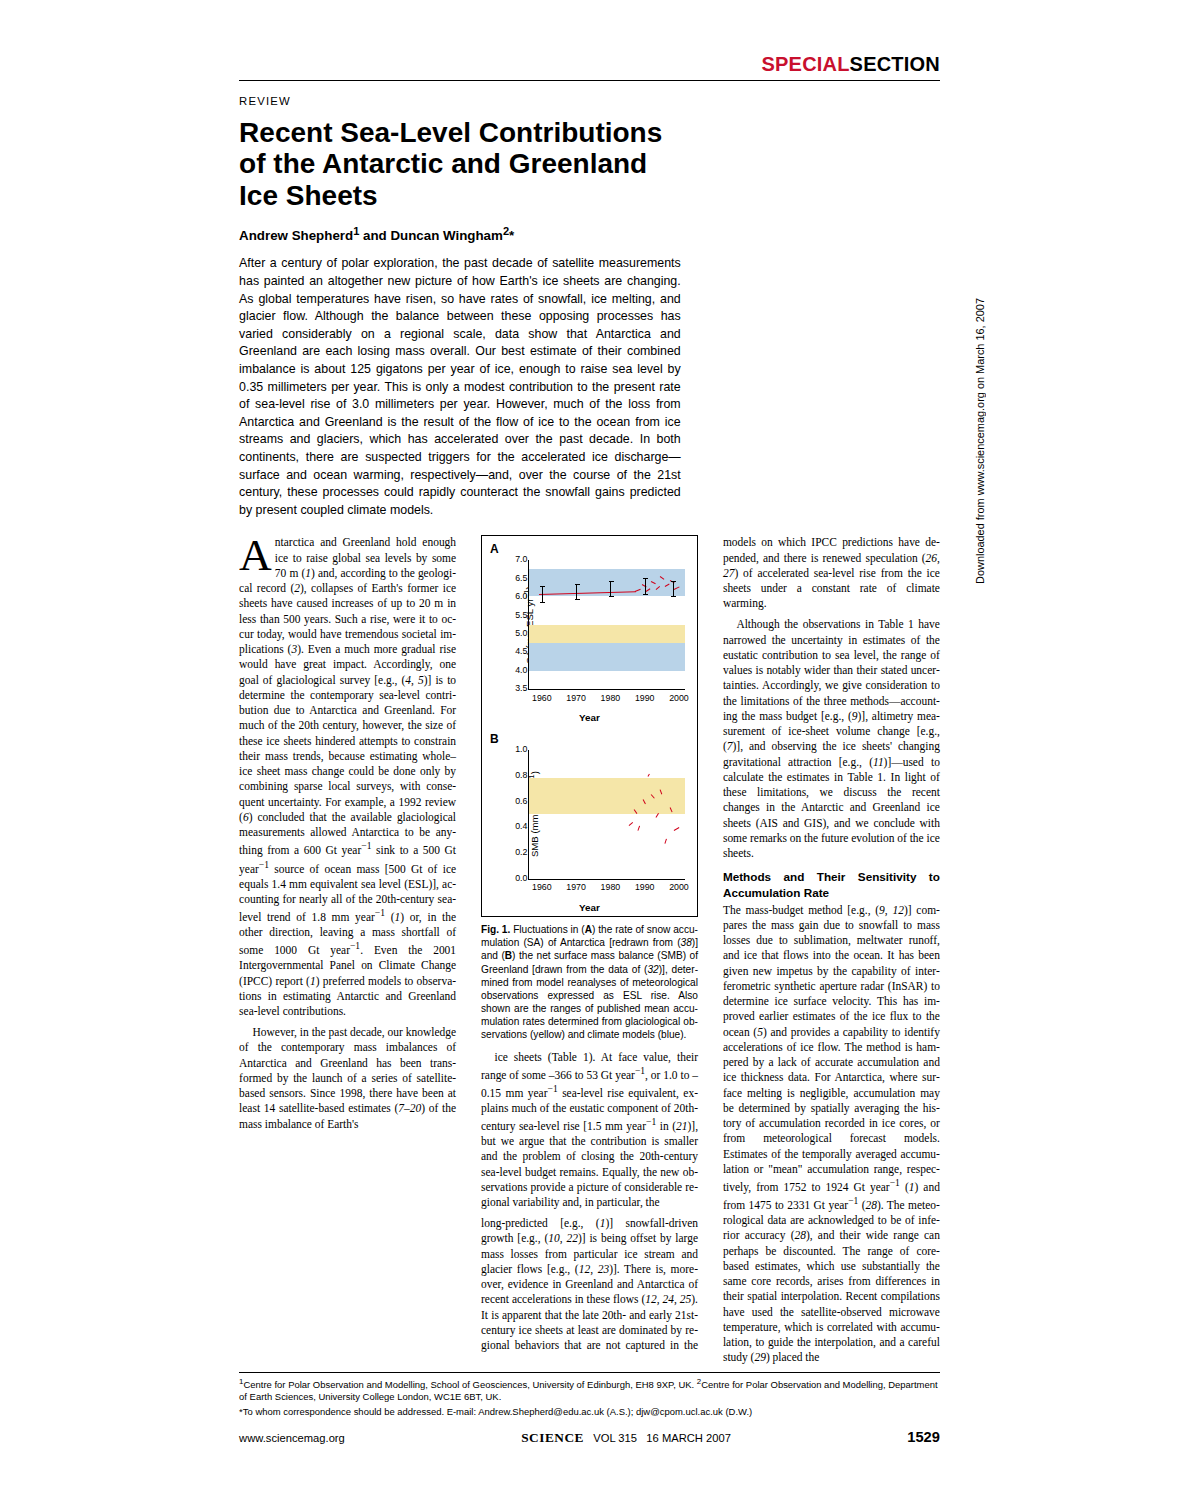SPECIALSECTION
REVIEW
Recent Sea-Level Contributions of the Antarctic and Greenland Ice Sheets
Andrew Shepherd1 and Duncan Wingham2*
After a century of polar exploration, the past decade of satellite measurements has painted an altogether new picture of how Earth's ice sheets are changing. As global temperatures have risen, so have rates of snowfall, ice melting, and glacier flow. Although the balance between these opposing processes has varied considerably on a regional scale, data show that Antarctica and Greenland are each losing mass overall. Our best estimate of their combined imbalance is about 125 gigatons per year of ice, enough to raise sea level by 0.35 millimeters per year. This is only a modest contribution to the present rate of sea-level rise of 3.0 millimeters per year. However, much of the loss from Antarctica and Greenland is the result of the flow of ice to the ocean from ice streams and glaciers, which has accelerated over the past decade. In both continents, there are suspected triggers for the accelerated ice discharge—surface and ocean warming, respectively—and, over the course of the 21st century, these processes could rapidly counteract the snowfall gains predicted by present coupled climate models.
Antarctica and Greenland hold enough ice to raise global sea levels by some 70 m (1) and, according to the geological record (2), collapses of Earth's former ice sheets have caused increases of up to 20 m in less than 500 years. Such a rise, were it to occur today, would have tremendous societal implications (3). Even a much more gradual rise would have great impact. Accordingly, one goal of glaciological survey [e.g., (4, 5)] is to determine the contemporary sea-level contribution due to Antarctica and Greenland. For much of the 20th century, however, the size of these ice sheets hindered attempts to constrain their mass trends, because estimating whole–ice sheet mass change could be done only by combining sparse local surveys, with consequent uncertainty. For example, a 1992 review (6) concluded that the available glaciological measurements allowed Antarctica to be anything from a 600 Gt year−1 sink to a 500 Gt year−1 source of ocean mass [500 Gt of ice equals 1.4 mm equivalent sea level (ESL)], accounting for nearly all of the 20th-century sea-level trend of 1.8 mm year−1 (1) or, in the other direction, leaving a mass shortfall of some 1000 Gt year−1. Even the 2001 Intergovernmental Panel on Climate Change (IPCC) report (1) preferred models to observations in estimating Antarctic and Greenland sea-level contributions.
However, in the past decade, our knowledge of the contemporary mass imbalances of Antarctica and Greenland has been transformed by the launch of a series of satellite-based sensors. Since 1998, there have been at least 14 satellite-based estimates (7–20) of the mass imbalance of Earth's
A
SA (mm ESL yr−1)
7.0
6.5
6.0
5.5
5.0
4.5
4.0
3.5
1960
1970
1980
1990
2000
Year
B
SMB (mm ESL yr−1)
1.0
0.8
0.6
0.4
0.2
0.0
1960
1970
1980
1990
2000
Year
Fig. 1. Fluctuations in (A) the rate of snow accumulation (SA) of Antarctica [redrawn from (38)] and (B) the net surface mass balance (SMB) of Greenland [drawn from the data of (32)], determined from model reanalyses of meteorological observations expressed as ESL rise. Also shown are the ranges of published mean accumulation rates determined from glaciological observations (yellow) and climate models (blue).
ice sheets (Table 1). At face value, their range of some –366 to 53 Gt year−1, or 1.0 to –0.15 mm year−1 sea-level rise equivalent, explains much of the eustatic component of 20th-century sea-level rise [1.5 mm year−1 in (21)], but we argue that the contribution is smaller and the problem of closing the 20th-century sea-level budget remains. Equally, the new observations provide a picture of considerable regional variability and, in particular, the
long-predicted [e.g., (1)] snowfall-driven growth [e.g., (10, 22)] is being offset by large mass losses from particular ice stream and glacier flows [e.g., (12, 23)]. There is, moreover, evidence in Greenland and Antarctica of recent accelerations in these flows (12, 24, 25). It is apparent that the late 20th- and early 21st-century ice sheets at least are dominated by regional behaviors that are not captured in the models on which IPCC predictions have depended, and there is renewed speculation (26, 27) of accelerated sea-level rise from the ice sheets under a constant rate of climate warming.
Although the observations in Table 1 have narrowed the uncertainty in estimates of the eustatic contribution to sea level, the range of values is notably wider than their stated uncertainties. Accordingly, we give consideration to the limitations of the three methods—accounting the mass budget [e.g., (9)], altimetry measurement of ice-sheet volume change [e.g., (7)], and observing the ice sheets' changing gravitational attraction [e.g., (11)]—used to calculate the estimates in Table 1. In light of these limitations, we discuss the recent changes in the Antarctic and Greenland ice sheets (AIS and GIS), and we conclude with some remarks on the future evolution of the ice sheets.
Methods and Their Sensitivity to Accumulation Rate
The mass-budget method [e.g., (9, 12)] compares the mass gain due to snowfall to mass losses due to sublimation, meltwater runoff, and ice that flows into the ocean. It has been given new impetus by the capability of interferometric synthetic aperture radar (InSAR) to determine ice surface velocity. This has improved earlier estimates of the ice flux to the ocean (5) and provides a capability to identify accelerations of ice flow. The method is hampered by a lack of accurate accumulation and ice thickness data. For Antarctica, where surface melting is negligible, accumulation may be determined by spatially averaging the history of accumulation recorded in ice cores, or from meteorological forecast models. Estimates of the temporally averaged accumulation or "mean" accumulation range, respectively, from 1752 to 1924 Gt year−1 (1) and from 1475 to 2331 Gt year−1 (28). The meteorological data are acknowledged to be of inferior accuracy (28), and their wide range can perhaps be discounted. The range of core-based estimates, which use substantially the same core records, arises from differences in their spatial interpolation. Recent compilations have used the satellite-observed microwave temperature, which is correlated with accumulation, to guide the interpolation, and a careful study (29) placed the
1Centre for Polar Observation and Modelling, School of Geosciences, University of Edinburgh, EH8 9XP, UK. 2Centre for Polar Observation and Modelling, Department of Earth Sciences, University College London, WC1E 6BT, UK.
*To whom correspondence should be addressed. E-mail: Andrew.Shepherd@edu.ac.uk (A.S.); djw@cpom.ucl.ac.uk (D.W.)
Downloaded from www.sciencemag.org on March 16, 2007
www.sciencemag.org
SCIENCE VOL 315 16 MARCH 2007
1529